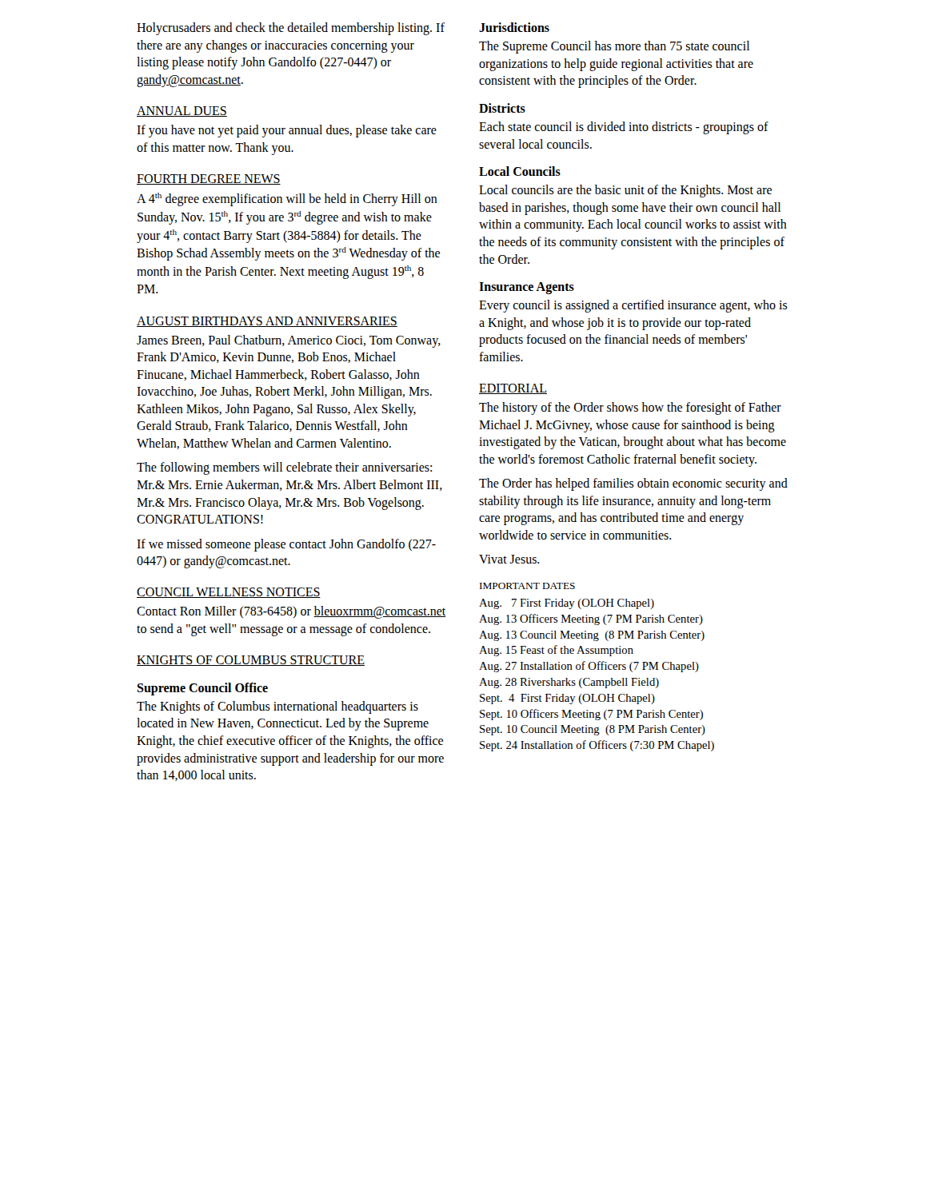Holycrusaders and check the detailed membership listing. If there are any changes or inaccuracies concerning your listing please notify John Gandolfo (227-0447) or gandy@comcast.net.
Annual Dues
If you have not yet paid your annual dues, please take care of this matter now. Thank you.
Fourth Degree News
A 4th degree exemplification will be held in Cherry Hill on Sunday, Nov. 15th, If you are 3rd degree and wish to make your 4th, contact Barry Start (384-5884) for details. The Bishop Schad Assembly meets on the 3rd Wednesday of the month in the Parish Center. Next meeting August 19th, 8 PM.
August Birthdays and Anniversaries
James Breen, Paul Chatburn, Americo Cioci, Tom Conway, Frank D'Amico, Kevin Dunne, Bob Enos, Michael Finucane, Michael Hammerbeck, Robert Galasso, John Iovacchino, Joe Juhas, Robert Merkl, John Milligan, Mrs. Kathleen Mikos, John Pagano, Sal Russo, Alex Skelly, Gerald Straub, Frank Talarico, Dennis Westfall, John Whelan, Matthew Whelan and Carmen Valentino.
The following members will celebrate their anniversaries: Mr.& Mrs. Ernie Aukerman, Mr.& Mrs. Albert Belmont III, Mr.& Mrs. Francisco Olaya, Mr.& Mrs. Bob Vogelsong. CONGRATULATIONS!
If we missed someone please contact John Gandolfo (227-0447) or gandy@comcast.net.
Council Wellness Notices
Contact Ron Miller (783-6458) or bleuoxrmm@comcast.net to send a "get well" message or a message of condolence.
Knights of Columbus Structure
Supreme Council Office
The Knights of Columbus international headquarters is located in New Haven, Connecticut. Led by the Supreme Knight, the chief executive officer of the Knights, the office provides administrative support and leadership for our more than 14,000 local units.
Jurisdictions
The Supreme Council has more than 75 state council organizations to help guide regional activities that are consistent with the principles of the Order.
Districts
Each state council is divided into districts - groupings of several local councils.
Local Councils
Local councils are the basic unit of the Knights. Most are based in parishes, though some have their own council hall within a community. Each local council works to assist with the needs of its community consistent with the principles of the Order.
Insurance Agents
Every council is assigned a certified insurance agent, who is a Knight, and whose job it is to provide our top-rated products focused on the financial needs of members' families.
Editorial
The history of the Order shows how the foresight of Father Michael J. McGivney, whose cause for sainthood is being investigated by the Vatican, brought about what has become the world's foremost Catholic fraternal benefit society.
The Order has helped families obtain economic security and stability through its life insurance, annuity and long-term care programs, and has contributed time and energy worldwide to service in communities.
Vivat Jesus.
Important Dates
Aug. 7 First Friday (OLOH Chapel)
Aug. 13 Officers Meeting (7 PM Parish Center)
Aug. 13 Council Meeting (8 PM Parish Center)
Aug. 15 Feast of the Assumption
Aug. 27 Installation of Officers (7 PM Chapel)
Aug. 28 Riversharks (Campbell Field)
Sept. 4 First Friday (OLOH Chapel)
Sept. 10 Officers Meeting (7 PM Parish Center)
Sept. 10 Council Meeting (8 PM Parish Center)
Sept. 24 Installation of Officers (7:30 PM Chapel)